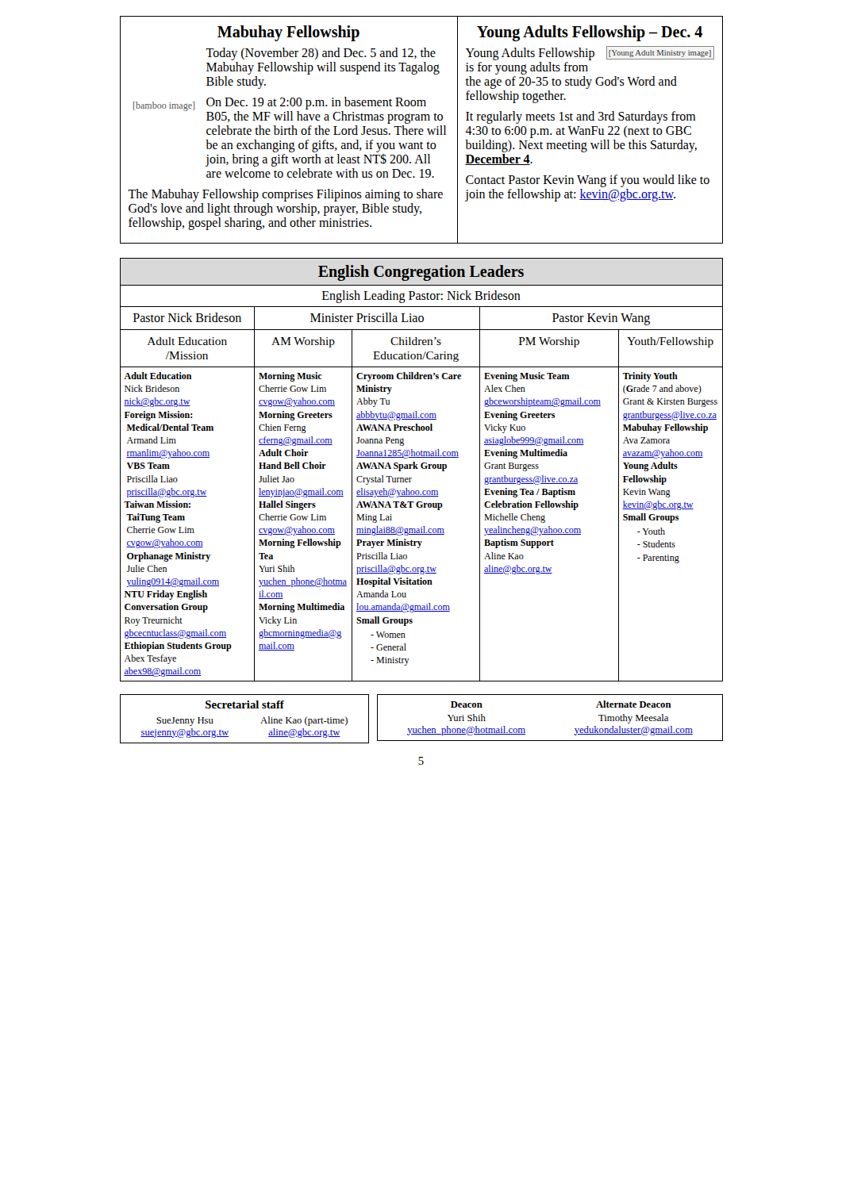| Mabuhay Fellowship [bamboo image] Today (November 28) and Dec. 5 and 12, the Mabuhay Fellowship will suspend its Tagalog Bible study. On Dec. 19 at 2:00 p.m. in basement Room B05, the MF will have a Christmas program to celebrate the birth of the Lord Jesus. There will be an exchanging of gifts, and, if you want to join, bring a gift worth at least NT$ 200. All are welcome to celebrate with us on Dec. 19. The Mabuhay Fellowship comprises Filipinos aiming to share God's love and light through worship, prayer, Bible study, fellowship, gospel sharing, and other ministries. | Young Adults Fellowship – Dec. 4 [Young Adult Ministry image] Young Adults Fellowship is for young adults from the age of 20-35 to study God's Word and fellowship together. It regularly meets 1st and 3rd Saturdays from 4:30 to 6:00 p.m. at WanFu 22 (next to GBC building). Next meeting will be this Saturday, December 4 . Contact Pastor Kevin Wang if you would like to join the fellowship at: kevin@gbc.org.tw . |
| English Congregation Leaders |
| English Leading Pastor: Nick Brideson |
| Pastor Nick Brideson | Minister Priscilla Liao | Pastor Kevin Wang |
| Adult Education /Mission | AM Worship | Children’s Education/Caring | PM Worship | Youth/Fellowship |
| Adult Education Nick Brideson nick@gbc.org.tw Foreign Mission: Medical/Dental Team Armand Lim rmanlim@yahoo.com VBS Team Priscilla Liao priscilla@gbc.org.tw Taiwan Mission: TaiTung Team Cherrie Gow Lim cvgow@yahoo.com Orphanage Ministry Julie Chen yuling0914@gmail.com NTU Friday English Conversation Group Roy Treurnicht gbcecntuclass@gmail.com Ethiopian Students Group Abex Tesfaye abex98@gmail.com | Morning Music Cherrie Gow Lim cvgow@yahoo.com Morning Greeters Chien Ferng cferng@gmail.com Adult Choir Hand Bell Choir Juliet Jao lenyinjao@gmail.com Hallel Singers Cherrie Gow Lim cvgow@yahoo.com Morning Fellowship Tea Yuri Shih yuchen_phone@hotmail.com Morning Multimedia Vicky Lin gbcmorningmedia@gmail.com | Cryroom Children’s Care Ministry Abby Tu abbbytu@gmail.com AWANA Preschool Joanna Peng Joanna1285@hotmail.com AWANA Spark Group Crystal Turner elisayeh@yahoo.com AWANA T&T Group Ming Lai minglai88@gmail.com Prayer Ministry Priscilla Liao priscilla@gbc.org.tw Hospital Visitation Amanda Lou lou.amanda@gmail.com Small Groups Women General Ministry | Evening Music Team Alex Chen gbceworshipteam@gmail.com Evening Greeters Vicky Kuo asiaglobe999@gmail.com Evening Multimedia Grant Burgess grantburgess@live.co.za Evening Tea / Baptism Celebration Fellowship Michelle Cheng yealincheng@yahoo.com Baptism Support Aline Kao aline@gbc.org.tw | Trinity Youth ( G rade 7 and above) Grant & Kirsten Burgess grantburgess@live.co.za Mabuhay Fellowship Ava Zamora avazam@yahoo.com Young Adults Fellowship Kevin Wang kevin@gbc.org.tw Small Groups Youth Students Parenting |
Secretarial staff
| SueJenny Hsu suejenny@gbc.org.tw | Aline Kao (part-time) aline@gbc.org.tw |
| Deacon | Alternate Deacon |
| Yuri Shih yuchen_phone@hotmail.com | Timothy Meesala yedukondaluster@gmail.com |
5